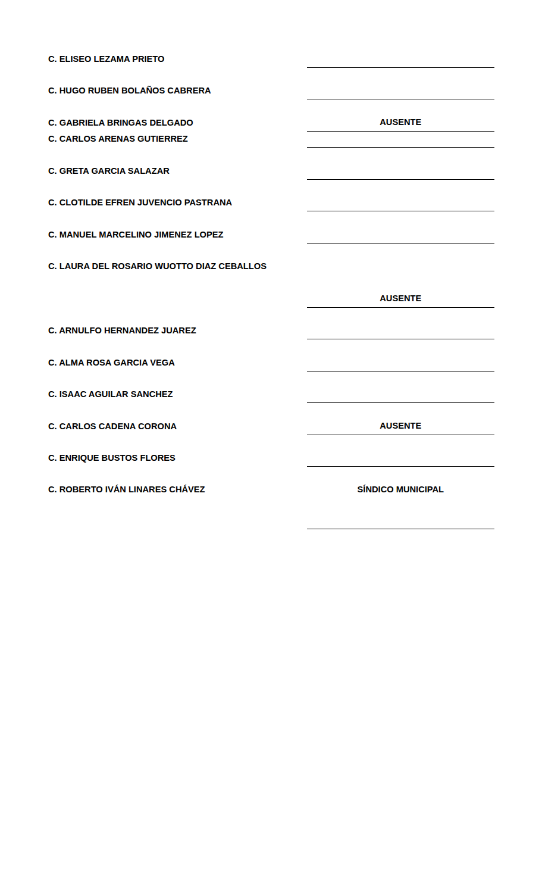| C. ELISEO LEZAMA PRIETO | |
| C. HUGO RUBEN BOLAÑOS CABRERA | |
| C. GABRIELA BRINGAS DELGADO | AUSENTE |
| C. CARLOS ARENAS GUTIERREZ | |
| C. GRETA GARCIA SALAZAR | |
| C. CLOTILDE EFREN JUVENCIO PASTRANA | |
| C. MANUEL MARCELINO JIMENEZ LOPEZ | |
| C. LAURA DEL ROSARIO WUOTTO DIAZ CEBALLOS |
| | AUSENTE |
| C. ARNULFO HERNANDEZ JUAREZ | |
| C. ALMA ROSA GARCIA VEGA | |
| C. ISAAC AGUILAR SANCHEZ | |
| C. CARLOS CADENA CORONA | AUSENTE |
| C. ENRIQUE BUSTOS FLORES | |
| C. ROBERTO IVÁN LINARES CHÁVEZ | SÍNDICO MUNICIPAL |